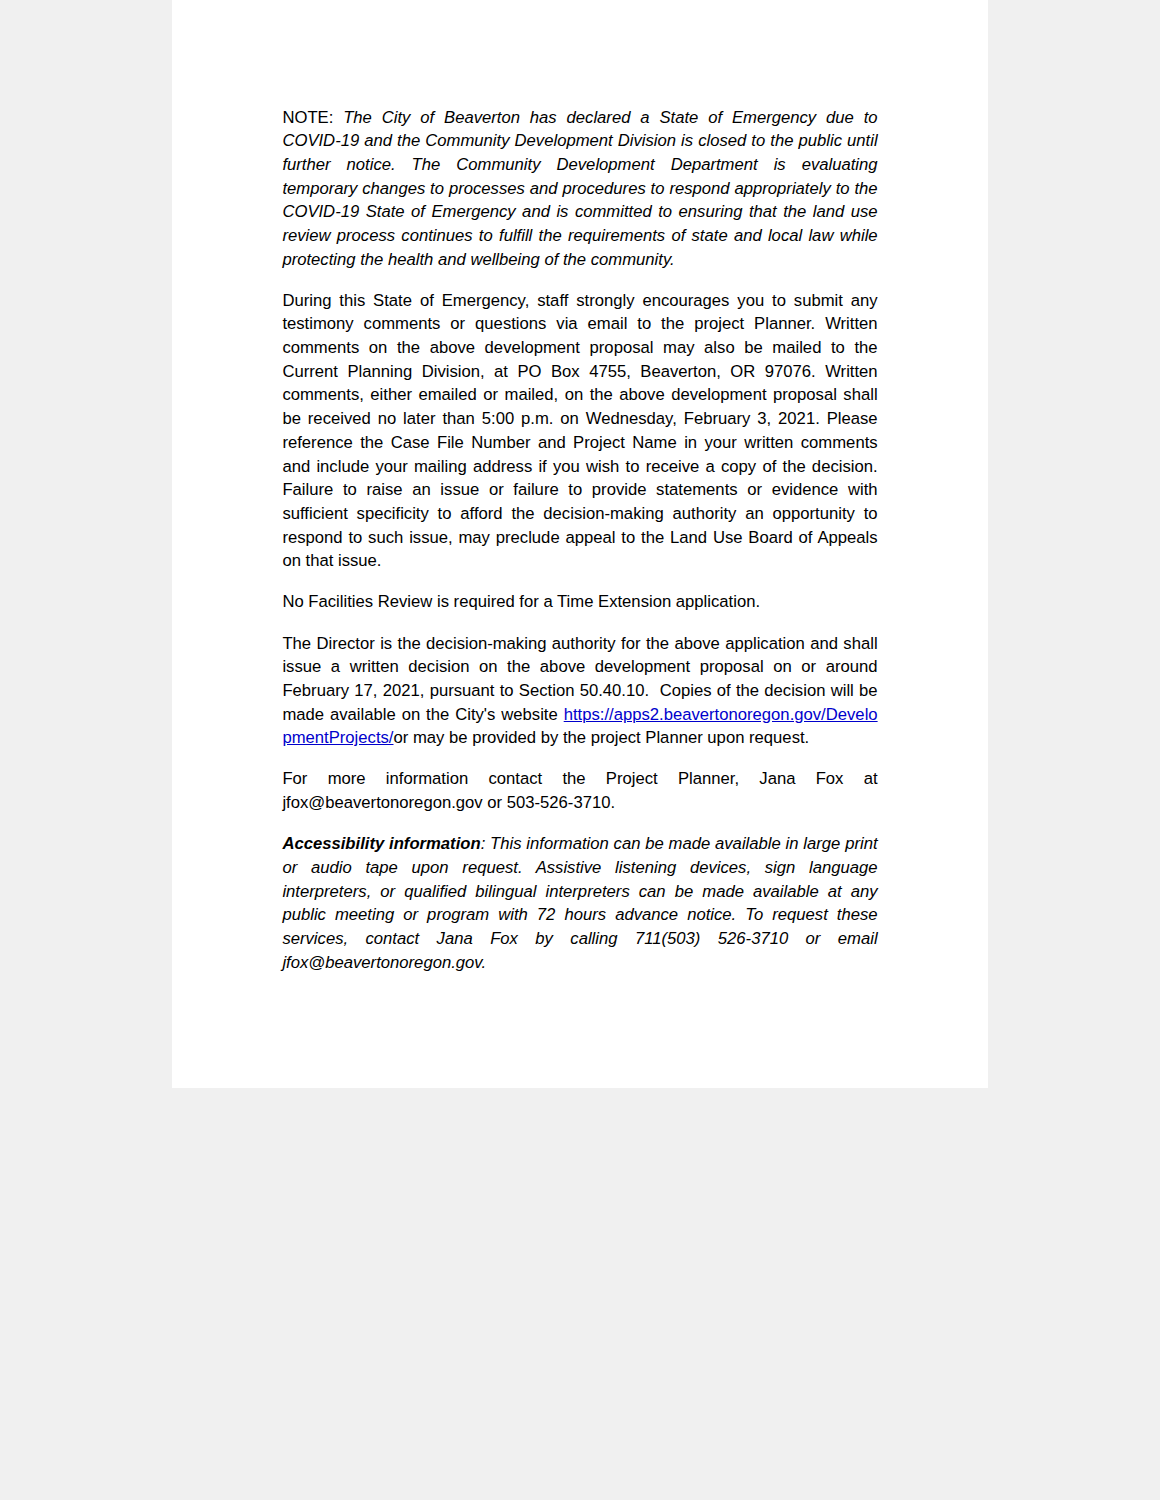NOTE: The City of Beaverton has declared a State of Emergency due to COVID-19 and the Community Development Division is closed to the public until further notice. The Community Development Department is evaluating temporary changes to processes and procedures to respond appropriately to the COVID-19 State of Emergency and is committed to ensuring that the land use review process continues to fulfill the requirements of state and local law while protecting the health and wellbeing of the community.
During this State of Emergency, staff strongly encourages you to submit any testimony comments or questions via email to the project Planner. Written comments on the above development proposal may also be mailed to the Current Planning Division, at PO Box 4755, Beaverton, OR 97076. Written comments, either emailed or mailed, on the above development proposal shall be received no later than 5:00 p.m. on Wednesday, February 3, 2021. Please reference the Case File Number and Project Name in your written comments and include your mailing address if you wish to receive a copy of the decision. Failure to raise an issue or failure to provide statements or evidence with sufficient specificity to afford the decision-making authority an opportunity to respond to such issue, may preclude appeal to the Land Use Board of Appeals on that issue.
No Facilities Review is required for a Time Extension application.
The Director is the decision-making authority for the above application and shall issue a written decision on the above development proposal on or around February 17, 2021, pursuant to Section 50.40.10. Copies of the decision will be made available on the City's website https://apps2.beavertonoregon.gov/DevelopmentProjects/or may be provided by the project Planner upon request.
For more information contact the Project Planner, Jana Fox at jfox@beavertonoregon.gov or 503-526-3710.
Accessibility information: This information can be made available in large print or audio tape upon request. Assistive listening devices, sign language interpreters, or qualified bilingual interpreters can be made available at any public meeting or program with 72 hours advance notice. To request these services, contact Jana Fox by calling 711(503) 526-3710 or email jfox@beavertonoregon.gov.